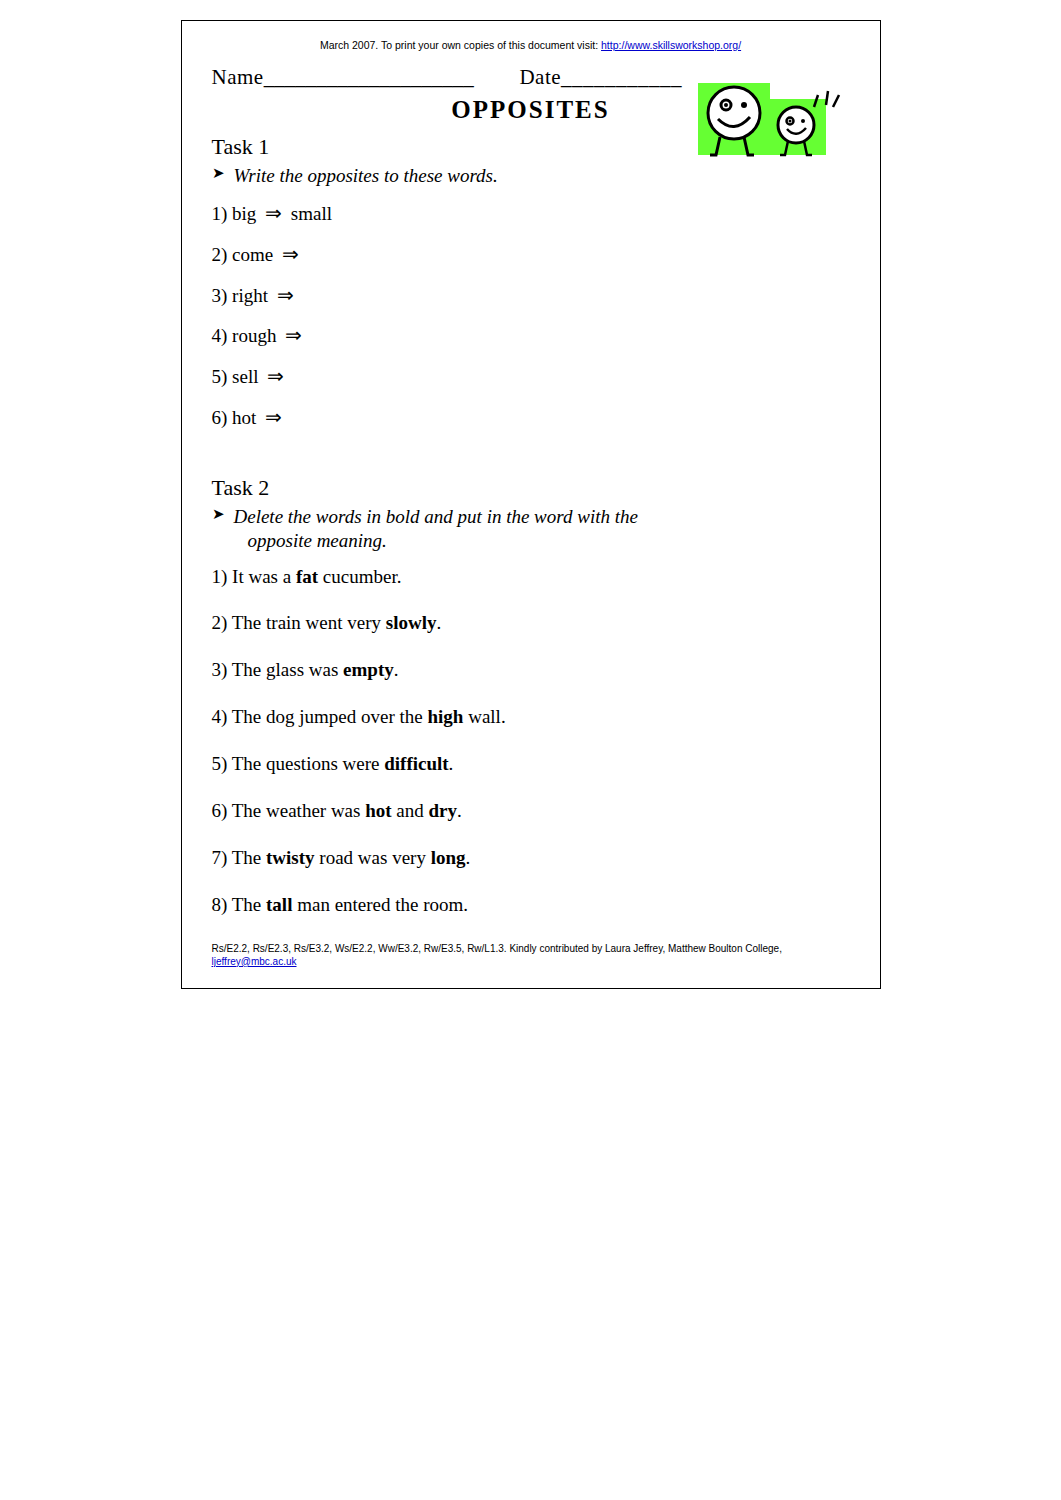March 2007. To print your own copies of this document visit: http://www.skillsworkshop.org/
Name____________________ Date___________
OPPOSITES
Task 1
Write the opposites to these words.
1) big ⇒ small
2) come ⇒
3) right ⇒
4) rough ⇒
5) sell ⇒
6) hot ⇒
Task 2
Delete the words in bold and put in the word with the opposite meaning.
1) It was a fat cucumber.
2) The train went very slowly.
3) The glass was empty.
4) The dog jumped over the high wall.
5) The questions were difficult.
6) The weather was hot and dry.
7) The twisty road was very long.
8) The tall man entered the room.
Rs/E2.2, Rs/E2.3, Rs/E3.2, Ws/E2.2, Ww/E3.2, Rw/E3.5, Rw/L1.3. Kindly contributed by Laura Jeffrey, Matthew Boulton College, ljeffrey@mbc.ac.uk